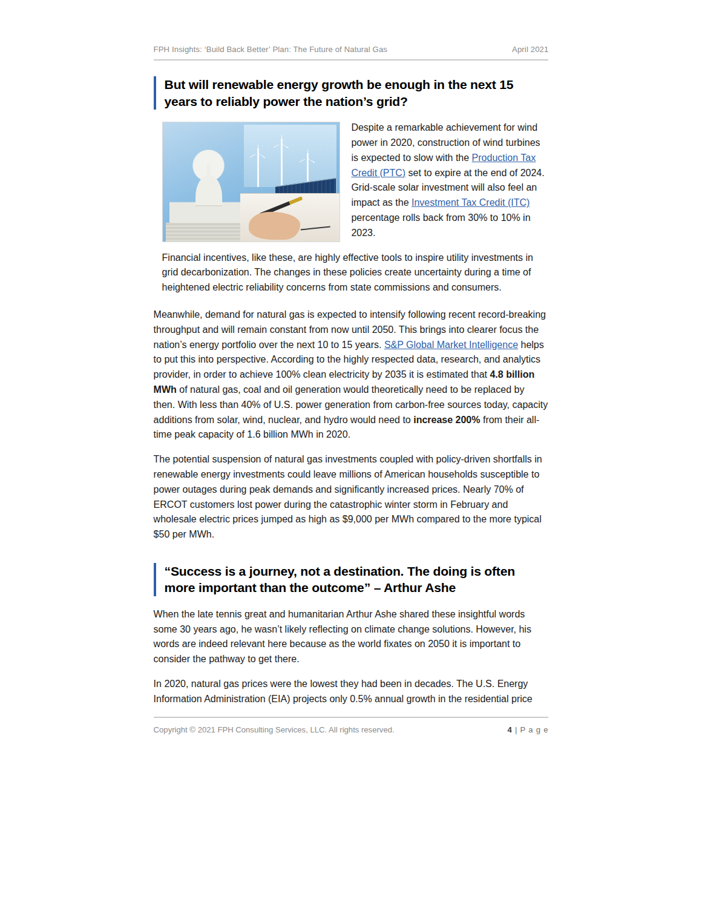FPH Insights: ‘Build Back Better’ Plan: The Future of Natural Gas
April 2021
But will renewable energy growth be enough in the next 15 years to reliably power the nation’s grid?
Despite a remarkable achievement for wind power in 2020, construction of wind turbines is expected to slow with the Production Tax Credit (PTC) set to expire at the end of 2024. Grid-scale solar investment will also feel an impact as the Investment Tax Credit (ITC) percentage rolls back from 30% to 10% in 2023.
Financial incentives, like these, are highly effective tools to inspire utility investments in grid decarbonization. The changes in these policies create uncertainty during a time of heightened electric reliability concerns from state commissions and consumers.
Meanwhile, demand for natural gas is expected to intensify following recent record-breaking throughput and will remain constant from now until 2050. This brings into clearer focus the nation’s energy portfolio over the next 10 to 15 years. S&P Global Market Intelligence helps to put this into perspective. According to the highly respected data, research, and analytics provider, in order to achieve 100% clean electricity by 2035 it is estimated that 4.8 billion MWh of natural gas, coal and oil generation would theoretically need to be replaced by then. With less than 40% of U.S. power generation from carbon-free sources today, capacity additions from solar, wind, nuclear, and hydro would need to increase 200% from their all-time peak capacity of 1.6 billion MWh in 2020.
The potential suspension of natural gas investments coupled with policy-driven shortfalls in renewable energy investments could leave millions of American households susceptible to power outages during peak demands and significantly increased prices. Nearly 70% of ERCOT customers lost power during the catastrophic winter storm in February and wholesale electric prices jumped as high as $9,000 per MWh compared to the more typical $50 per MWh.
“Success is a journey, not a destination. The doing is often more important than the outcome” – Arthur Ashe
When the late tennis great and humanitarian Arthur Ashe shared these insightful words some 30 years ago, he wasn’t likely reflecting on climate change solutions. However, his words are indeed relevant here because as the world fixates on 2050 it is important to consider the pathway to get there.
In 2020, natural gas prices were the lowest they had been in decades. The U.S. Energy Information Administration (EIA) projects only 0.5% annual growth in the residential price
Copyright © 2021 FPH Consulting Services, LLC. All rights reserved.
4 | P a g e